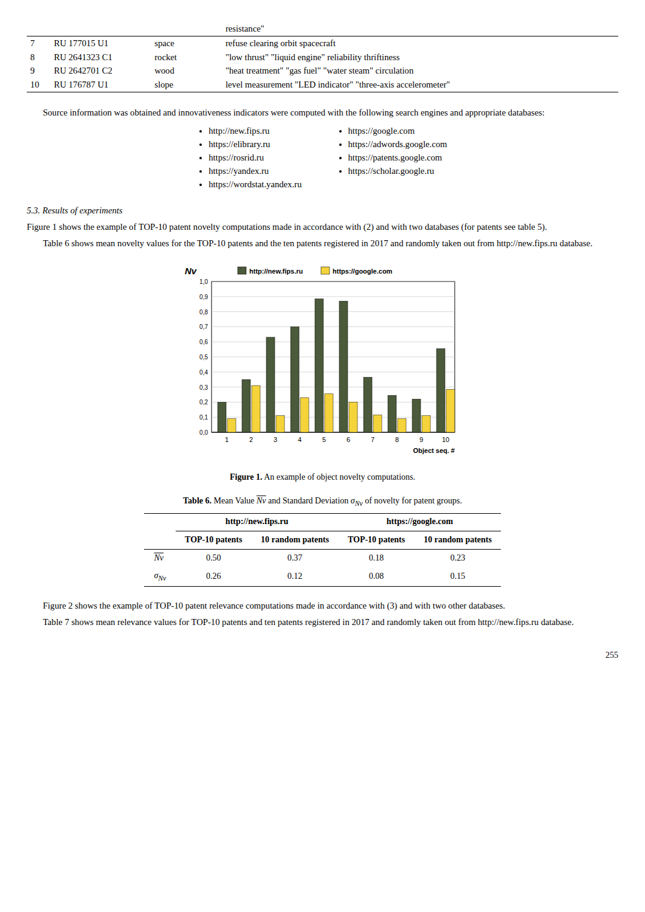| | | | resistance" |
| 7 | RU 177015 U1 | space | refuse clearing orbit spacecraft |
| 8 | RU 2641323 C1 | rocket | "low thrust" "liquid engine" reliability thriftiness |
| 9 | RU 2642701 C2 | wood | "heat treatment" "gas fuel" "water steam" circulation |
| 10 | RU 176787 U1 | slope | level measurement "LED indicator" "three-axis accelerometer" |
Source information was obtained and innovativeness indicators were computed with the following search engines and appropriate databases:
http://new.fips.ru
https://elibrary.ru
https://rosrid.ru
https://yandex.ru
https://wordstat.yandex.ru
https://google.com
https://adwords.google.com
https://patents.google.com
https://scholar.google.ru
5.3. Results of experiments
Figure 1 shows the example of TOP-10 patent novelty computations made in accordance with (2) and with two databases (for patents see table 5).
Table 6 shows mean novelty values for the TOP-10 patents and the ten patents registered in 2017 and randomly taken out from http://new.fips.ru database.
Nv http://new.fips.ru https://google.com 1,0 0,9 0,8 0,7 0,6 0,5 0,4 0,3 0,2 0,1 0,0 1 2 3 4 5 6 7 8 9 10 Object seq. #
Figure 1. An example of object novelty computations.
Table 6. Mean Value Nv and Standard Deviation σ Nv of novelty for patent groups.
| | http://new.fips.ru | https://google.com |
| --- | --- | --- |
| | TOP-10 patents | 10 random patents | TOP-10 patents | 10 random patents |
| Nv | 0.50 | 0.37 | 0.18 | 0.23 |
| σ Nv | 0.26 | 0.12 | 0.08 | 0.15 |
Figure 2 shows the example of TOP-10 patent relevance computations made in accordance with (3) and with two other databases.
Table 7 shows mean relevance values for TOP-10 patents and ten patents registered in 2017 and randomly taken out from http://new.fips.ru database.
255